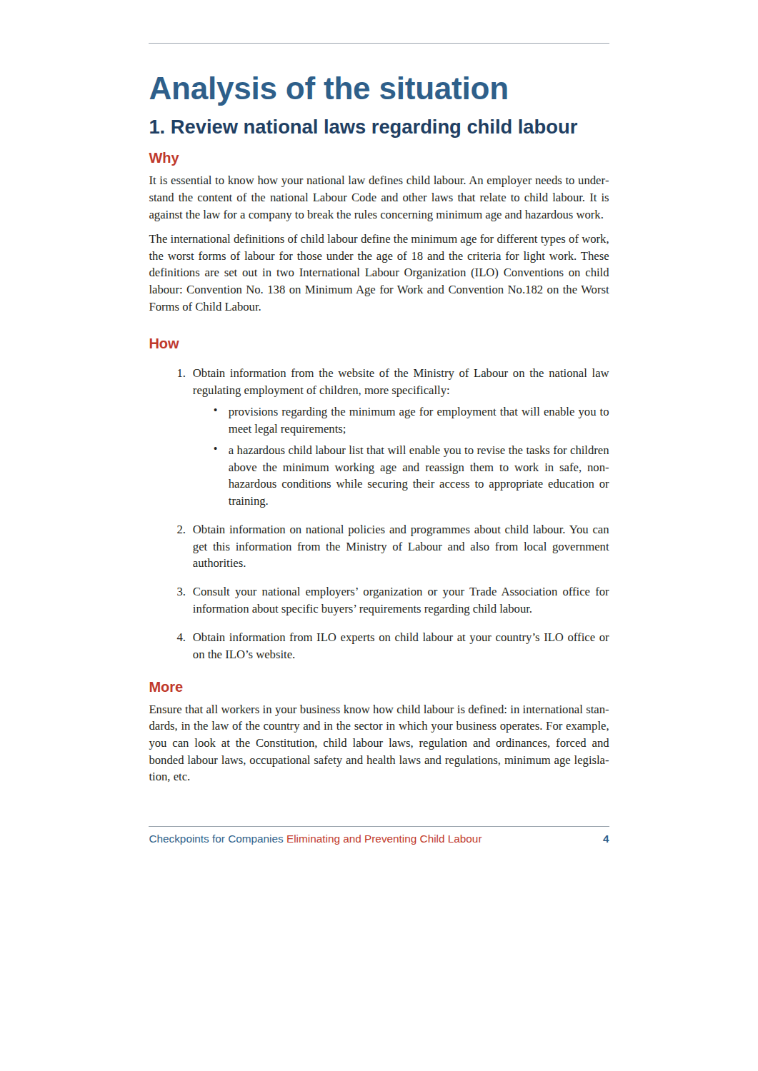Analysis of the situation
1. Review national laws regarding child labour
Why
It is essential to know how your national law defines child labour. An employer needs to understand the content of the national Labour Code and other laws that relate to child labour. It is against the law for a company to break the rules concerning minimum age and hazardous work.
The international definitions of child labour define the minimum age for different types of work, the worst forms of labour for those under the age of 18 and the criteria for light work. These definitions are set out in two International Labour Organization (ILO) Conventions on child labour: Convention No. 138 on Minimum Age for Work and Convention No.182 on the Worst Forms of Child Labour.
How
Obtain information from the website of the Ministry of Labour on the national law regulating employment of children, more specifically:
provisions regarding the minimum age for employment that will enable you to meet legal requirements;
a hazardous child labour list that will enable you to revise the tasks for children above the minimum working age and reassign them to work in safe, non-hazardous conditions while securing their access to appropriate education or training.
Obtain information on national policies and programmes about child labour. You can get this information from the Ministry of Labour and also from local government authorities.
Consult your national employers’ organization or your Trade Association office for information about specific buyers’ requirements regarding child labour.
Obtain information from ILO experts on child labour at your country’s ILO office or on the ILO’s website.
More
Ensure that all workers in your business know how child labour is defined: in international standards, in the law of the country and in the sector in which your business operates. For example, you can look at the Constitution, child labour laws, regulation and ordinances, forced and bonded labour laws, occupational safety and health laws and regulations, minimum age legislation, etc.
Checkpoints for Companies Eliminating and Preventing Child Labour
4